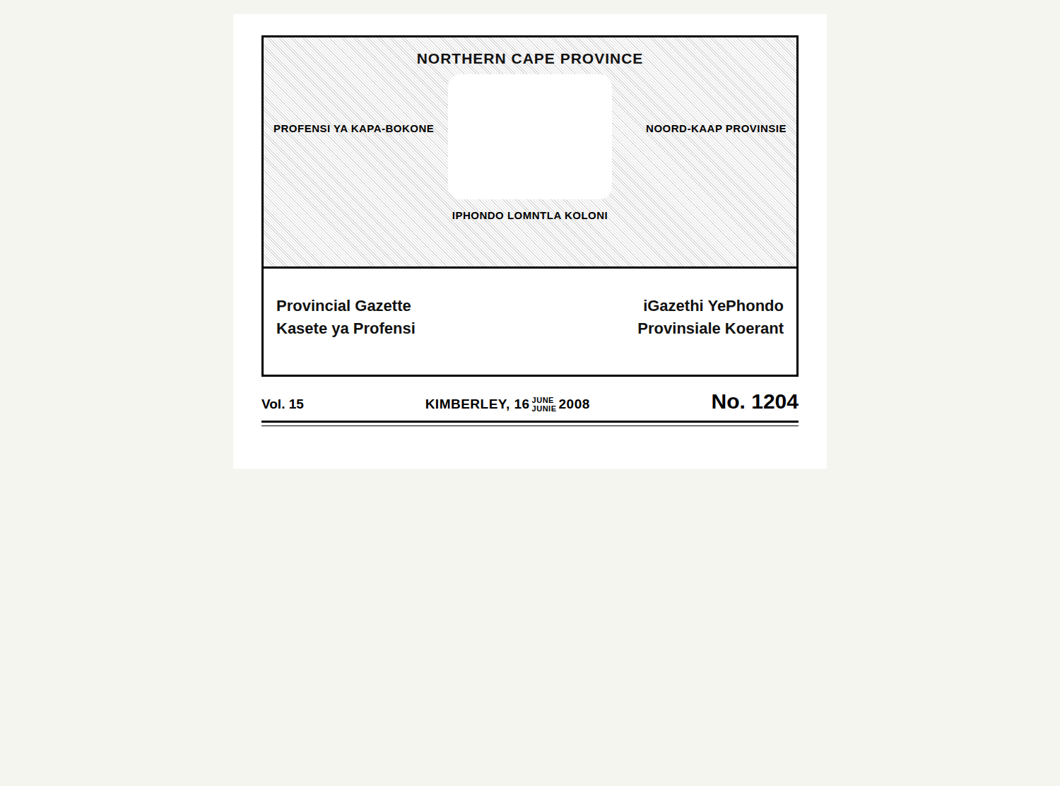NORTHERN CAPE PROVINCE
PROFENSI YA KAPA-BOKONE NOORD-KAAP PROVINSIE
IPHONDO LOMNTLA KOLONI
Provincial Gazette
Kasete ya Profensi
iGazethi YePhondo
Provinsiale Koerant
Vol. 15 KIMBERLEY, 16JUNE JUNIE2008 No. 1204